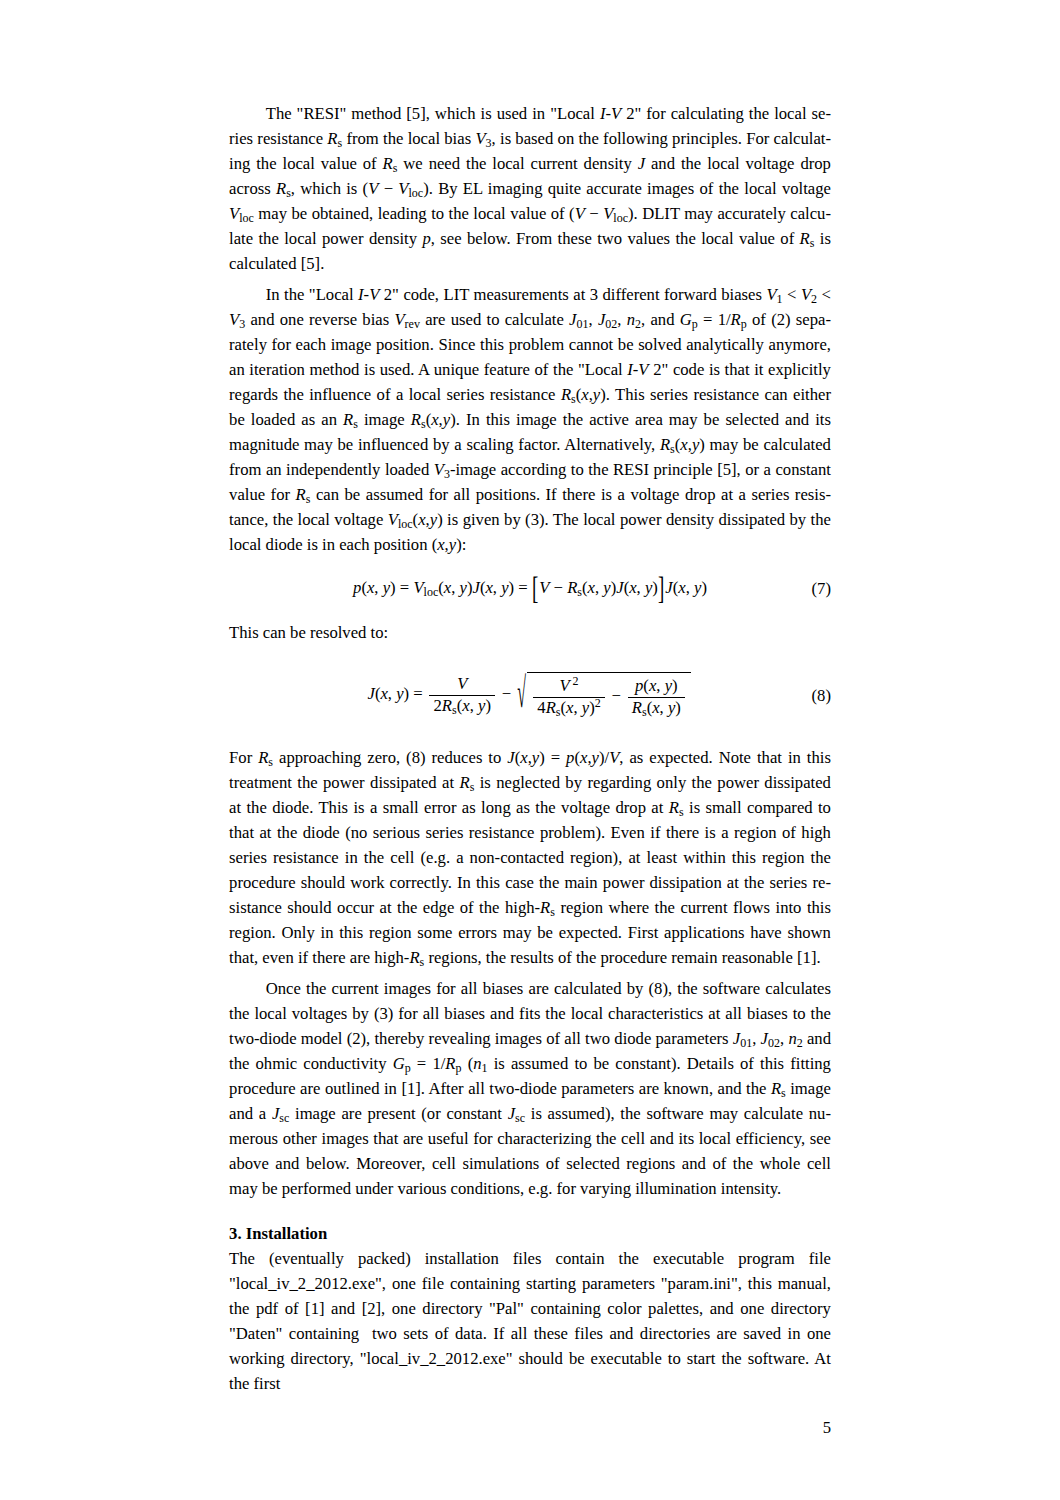The "RESI" method [5], which is used in "Local I-V 2" for calculating the local series resistance Rs from the local bias V3, is based on the following principles. For calculating the local value of Rs we need the local current density J and the local voltage drop across Rs, which is (V − Vloc). By EL imaging quite accurate images of the local voltage Vloc may be obtained, leading to the local value of (V − Vloc). DLIT may accurately calculate the local power density p, see below. From these two values the local value of Rs is calculated [5].
In the "Local I-V 2" code, LIT measurements at 3 different forward biases V1 < V2 < V3 and one reverse bias Vrev are used to calculate J01, J02, n2, and Gp = 1/Rp of (2) separately for each image position. Since this problem cannot be solved analytically anymore, an iteration method is used. A unique feature of the "Local I-V 2" code is that it explicitly regards the influence of a local series resistance Rs(x,y). This series resistance can either be loaded as an Rs image Rs(x,y). In this image the active area may be selected and its magnitude may be influenced by a scaling factor. Alternatively, Rs(x,y) may be calculated from an independently loaded V3-image according to the RESI principle [5], or a constant value for Rs can be assumed for all positions. If there is a voltage drop at a series resistance, the local voltage Vloc(x,y) is given by (3). The local power density dissipated by the local diode is in each position (x,y):
p(x, y) = Vloc(x, y)J(x, y) = [V − Rs(x, y)J(x, y)] J(x, y) (7)
This can be resolved to:
J(x, y) = V 2Rs(x, y) − V 2 4Rs(x, y)2 − p(x, y) Rs(x, y) (8)
For Rs approaching zero, (8) reduces to J(x,y) = p(x,y)/V, as expected. Note that in this treatment the power dissipated at Rs is neglected by regarding only the power dissipated at the diode. This is a small error as long as the voltage drop at Rs is small compared to that at the diode (no serious series resistance problem). Even if there is a region of high series resistance in the cell (e.g. a non-contacted region), at least within this region the procedure should work correctly. In this case the main power dissipation at the series resistance should occur at the edge of the high-Rs region where the current flows into this region. Only in this region some errors may be expected. First applications have shown that, even if there are high-Rs regions, the results of the procedure remain reasonable [1].
Once the current images for all biases are calculated by (8), the software calculates the local voltages by (3) for all biases and fits the local characteristics at all biases to the two-diode model (2), thereby revealing images of all two diode parameters J01, J02, n2 and the ohmic conductivity Gp = 1/Rp (n1 is assumed to be constant). Details of this fitting procedure are outlined in [1]. After all two-diode parameters are known, and the Rs image and a Jsc image are present (or constant Jsc is assumed), the software may calculate numerous other images that are useful for characterizing the cell and its local efficiency, see above and below. Moreover, cell simulations of selected regions and of the whole cell may be performed under various conditions, e.g. for varying illumination intensity.
3. Installation
The (eventually packed) installation files contain the executable program file "local_iv_2_2012.exe", one file containing starting parameters "param.ini", this manual, the pdf of [1] and [2], one directory "Pal" containing color palettes, and one directory "Daten" containing two sets of data. If all these files and directories are saved in one working directory, "local_iv_2_2012.exe" should be executable to start the software. At the first
5